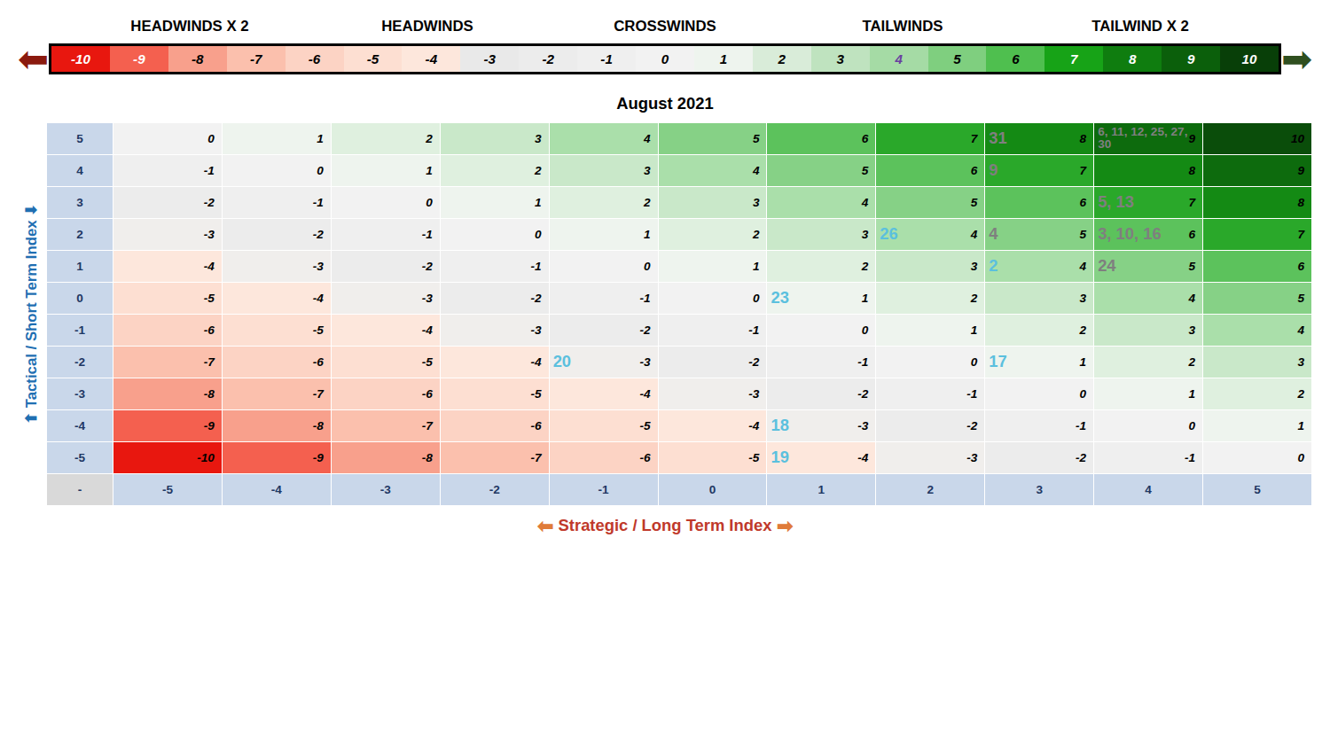HEADWINDS X 2
HEADWINDS
CROSSWINDS
TAILWINDS
TAILWIND X 2
⬅
-10
-9
-8
-7
-6
-5
-4
-3
-2
-1
0
1
2
3
4
5
6
7
8
9
10
➡
August 2021
⬆ Tactical / Short Term Index ⬇
| 5 | 0 | 1 | 2 | 3 | 4 | 5 | 6 | 7 | 31 8 | 6, 11, 12, 25, 27, 30 9 | 10 |
| 4 | -1 | 0 | 1 | 2 | 3 | 4 | 5 | 6 | 9 7 | 8 | 9 |
| 3 | -2 | -1 | 0 | 1 | 2 | 3 | 4 | 5 | 6 | 5, 13 7 | 8 |
| 2 | -3 | -2 | -1 | 0 | 1 | 2 | 3 | 26 4 | 4 5 | 3, 10, 16 6 | 7 |
| 1 | -4 | -3 | -2 | -1 | 0 | 1 | 2 | 3 | 2 4 | 24 5 | 6 |
| 0 | -5 | -4 | -3 | -2 | -1 | 0 | 23 1 | 2 | 3 | 4 | 5 |
| -1 | -6 | -5 | -4 | -3 | -2 | -1 | 0 | 1 | 2 | 3 | 4 |
| -2 | -7 | -6 | -5 | -4 | 20 -3 | -2 | -1 | 0 | 17 1 | 2 | 3 |
| -3 | -8 | -7 | -6 | -5 | -4 | -3 | -2 | -1 | 0 | 1 | 2 |
| -4 | -9 | -8 | -7 | -6 | -5 | -4 | 18 -3 | -2 | -1 | 0 | 1 |
| -5 | -10 | -9 | -8 | -7 | -6 | -5 | 19 -4 | -3 | -2 | -1 | 0 |
| - | -5 | -4 | -3 | -2 | -1 | 0 | 1 | 2 | 3 | 4 | 5 |
⬅ Strategic / Long Term Index ➡